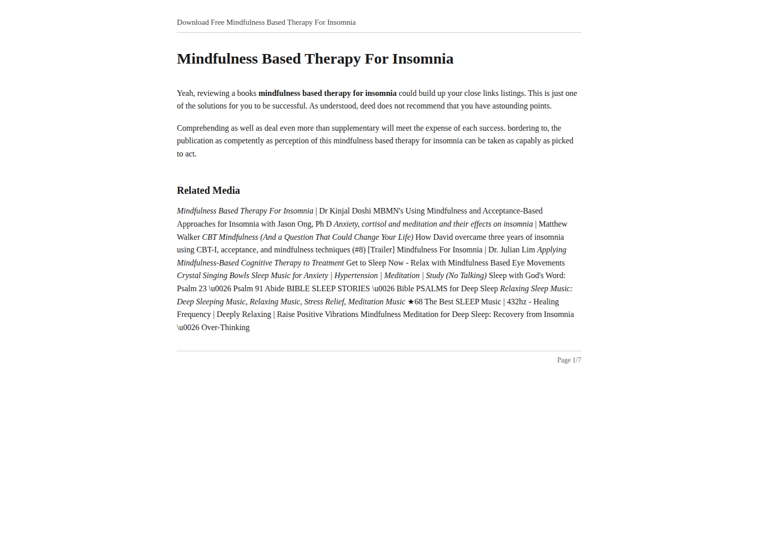Download Free Mindfulness Based Therapy For Insomnia
Mindfulness Based Therapy For Insomnia
Yeah, reviewing a books mindfulness based therapy for insomnia could build up your close links listings. This is just one of the solutions for you to be successful. As understood, deed does not recommend that you have astounding points.
Comprehending as well as deal even more than supplementary will meet the expense of each success. bordering to, the publication as competently as perception of this mindfulness based therapy for insomnia can be taken as capably as picked to act.
Related Media
Mindfulness Based Therapy For Insomnia | Dr Kinjal Doshi MBMN's Using Mindfulness and Acceptance-Based Approaches for Insomnia with Jason Ong, Ph D Anxiety, cortisol and meditation and their effects on insomnia | Matthew Walker CBT Mindfulness (And a Question That Could Change Your Life) How David overcame three years of insomnia using CBT-I, acceptance, and mindfulness techniques (#8) [Trailer] Mindfulness For Insomnia | Dr. Julian Lim Applying Mindfulness-Based Cognitive Therapy to Treatment Get to Sleep Now - Relax with Mindfulness Based Eye Movements Crystal Singing Bowls Sleep Music for Anxiety | Hypertension | Meditation | Study (No Talking) Sleep with God's Word: Psalm 23 \u0026 Psalm 91 Abide BIBLE SLEEP STORIES \u0026 Bible PSALMS for Deep Sleep Relaxing Sleep Music: Deep Sleeping Music, Relaxing Music, Stress Relief, Meditation Music ★68 The Best SLEEP Music | 432hz - Healing Frequency | Deeply Relaxing | Raise Positive Vibrations Mindfulness Meditation for Deep Sleep: Recovery from Insomnia \u0026 Over-Thinking
Page 1/7